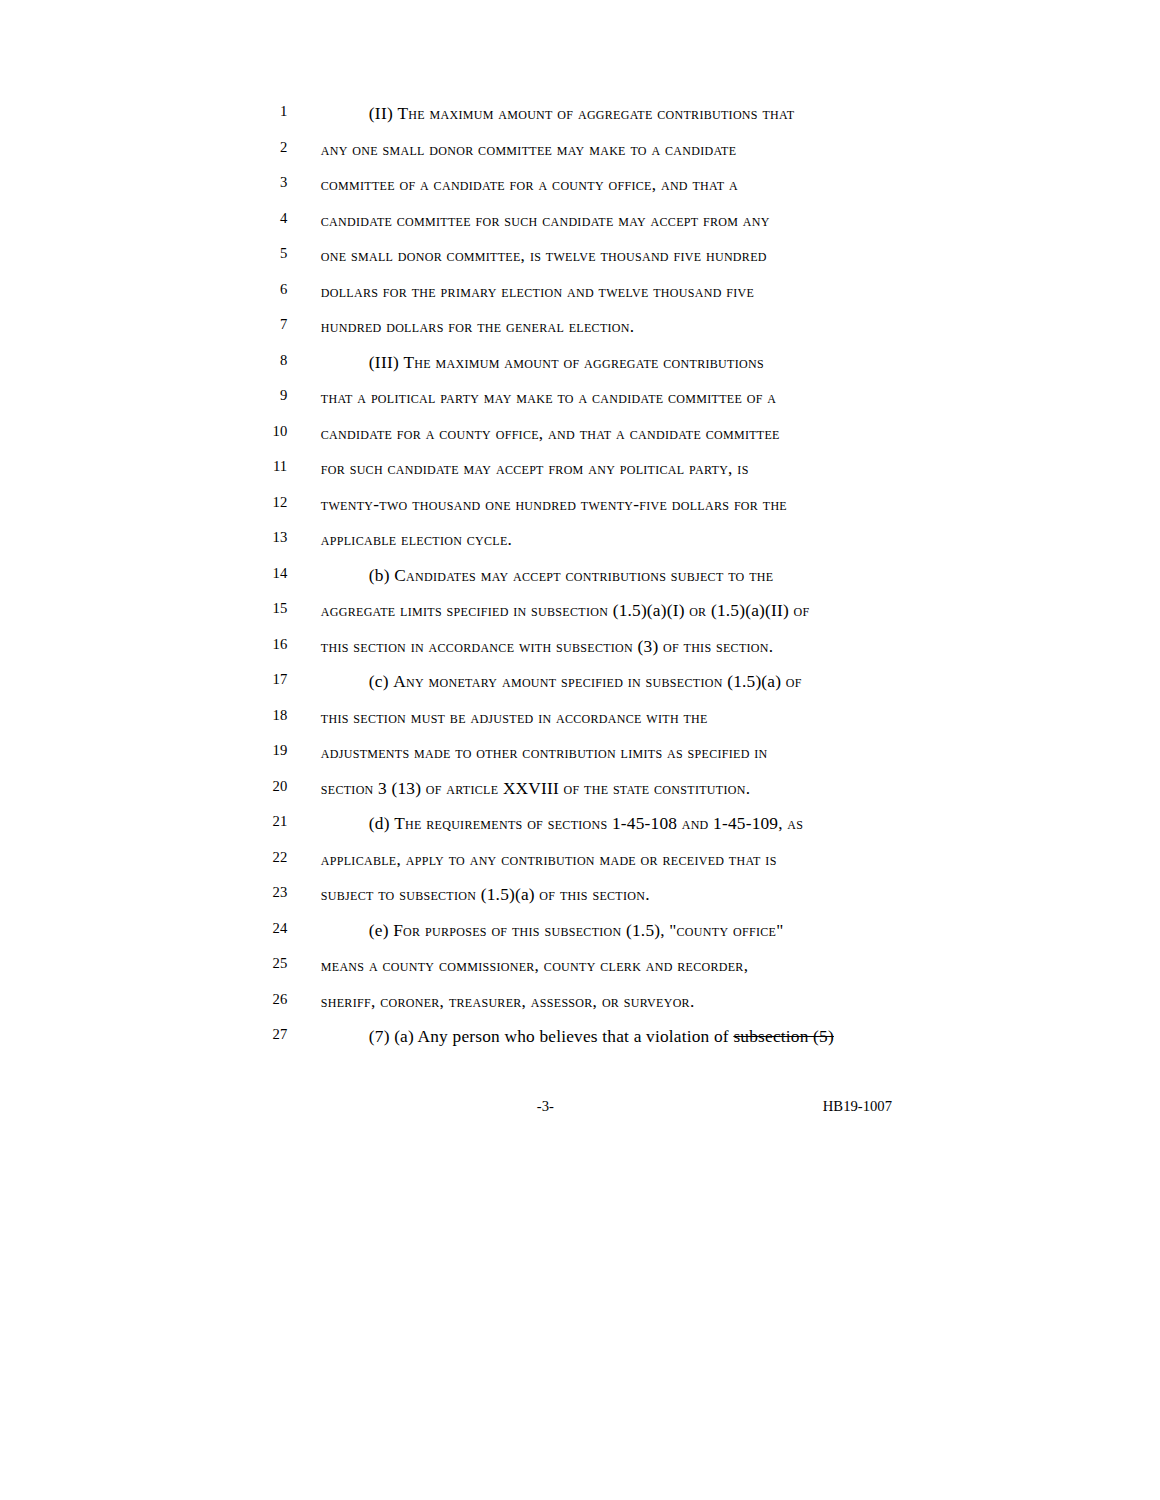1
(II) The maximum amount of aggregate contributions that
2
any one small donor committee may make to a candidate
3
committee of a candidate for a county office, and that a
4
candidate committee for such candidate may accept from any
5
one small donor committee, is twelve thousand five hundred
6
dollars for the primary election and twelve thousand five
7
hundred dollars for the general election.
8
(III) The maximum amount of aggregate contributions
9
that a political party may make to a candidate committee of a
10
candidate for a county office, and that a candidate committee
11
for such candidate may accept from any political party, is
12
twenty-two thousand one hundred twenty-five dollars for the
13
applicable election cycle.
14
(b) Candidates may accept contributions subject to the
15
aggregate limits specified in subsection (1.5)(a)(I) or (1.5)(a)(II) of
16
this section in accordance with subsection (3) of this section.
17
(c) Any monetary amount specified in subsection (1.5)(a) of
18
this section must be adjusted in accordance with the
19
adjustments made to other contribution limits as specified in
20
section 3 (13) of article XXVIII of the state constitution.
21
(d) The requirements of sections 1-45-108 and 1-45-109, as
22
applicable, apply to any contribution made or received that is
23
subject to subsection (1.5)(a) of this section.
24
(e) For purposes of this subsection (1.5), "county office"
25
means a county commissioner, county clerk and recorder,
26
sheriff, coroner, treasurer, assessor, or surveyor.
27
(7) (a) Any person who believes that a violation of subsection (5)
-3-
HB19-1007